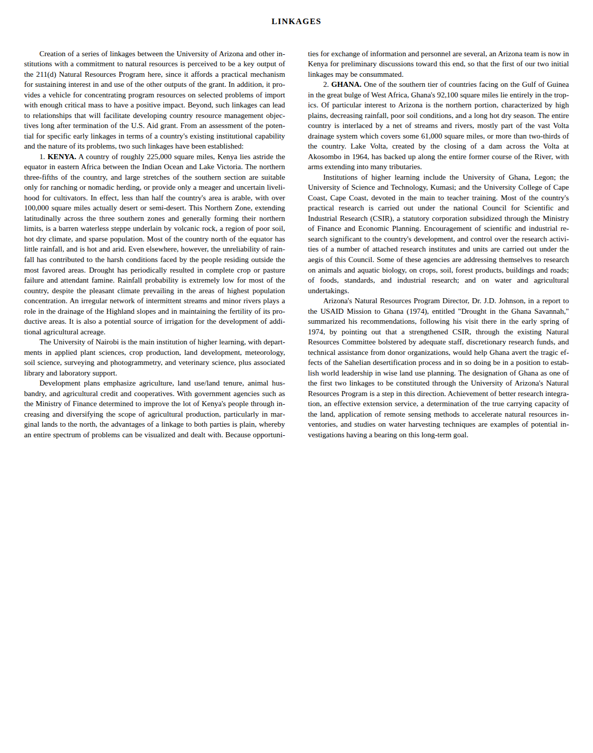LINKAGES
Creation of a series of linkages between the University of Arizona and other institutions with a commitment to natural resources is perceived to be a key output of the 211(d) Natural Resources Program here, since it affords a practical mechanism for sustaining interest in and use of the other outputs of the grant. In addition, it provides a vehicle for concentrating program resources on selected problems of import with enough critical mass to have a positive impact. Beyond, such linkages can lead to relationships that will facilitate developing country resource management objectives long after termination of the U.S. Aid grant. From an assessment of the potential for specific early linkages in terms of a country's existing institutional capability and the nature of its problems, two such linkages have been established:
1. KENYA. A country of roughly 225,000 square miles, Kenya lies astride the equator in eastern Africa between the Indian Ocean and Lake Victoria. The northern three-fifths of the country, and large stretches of the southern section are suitable only for ranching or nomadic herding, or provide only a meager and uncertain livelihood for cultivators. In effect, less than half the country's area is arable, with over 100,000 square miles actually desert or semi-desert. This Northern Zone, extending latitudinally across the three southern zones and generally forming their northern limits, is a barren waterless steppe underlain by volcanic rock, a region of poor soil, hot dry climate, and sparse population. Most of the country north of the equator has little rainfall, and is hot and arid. Even elsewhere, however, the unreliability of rainfall has contributed to the harsh conditions faced by the people residing outside the most favored areas. Drought has periodically resulted in complete crop or pasture failure and attendant famine. Rainfall probability is extremely low for most of the country, despite the pleasant climate prevailing in the areas of highest population concentration. An irregular network of intermittent streams and minor rivers plays a role in the drainage of the Highland slopes and in maintaining the fertility of its productive areas. It is also a potential source of irrigation for the development of additional agricultural acreage.
The University of Nairobi is the main institution of higher learning, with departments in applied plant sciences, crop production, land development, meteorology, soil science, surveying and photogrammetry, and veterinary science, plus associated library and laboratory support.
Development plans emphasize agriculture, land use/land tenure, animal husbandry, and agricultural credit and cooperatives. With government agencies such as the Ministry of Finance determined to improve the lot of Kenya's people through increasing and diversifying the scope of agricultural production, particularly in marginal lands to the north, the advantages of a linkage to both parties is plain, whereby an entire spectrum of problems can be visualized and dealt with. Because opportunities for exchange of information and personnel are several, an Arizona team is now in Kenya for preliminary discussions toward this end, so that the first of our two initial linkages may be consummated.
2. GHANA. One of the southern tier of countries facing on the Gulf of Guinea in the great bulge of West Africa, Ghana's 92,100 square miles lie entirely in the tropics. Of particular interest to Arizona is the northern portion, characterized by high plains, decreasing rainfall, poor soil conditions, and a long hot dry season. The entire country is interlaced by a net of streams and rivers, mostly part of the vast Volta drainage system which covers some 61,000 square miles, or more than two-thirds of the country. Lake Volta, created by the closing of a dam across the Volta at Akosombo in 1964, has backed up along the entire former course of the River, with arms extending into many tributaries.
Institutions of higher learning include the University of Ghana, Legon; the University of Science and Technology, Kumasi; and the University College of Cape Coast, Cape Coast, devoted in the main to teacher training. Most of the country's practical research is carried out under the national Council for Scientific and Industrial Research (CSIR), a statutory corporation subsidized through the Ministry of Finance and Economic Planning. Encouragement of scientific and industrial research significant to the country's development, and control over the research activities of a number of attached research institutes and units are carried out under the aegis of this Council. Some of these agencies are addressing themselves to research on animals and aquatic biology, on crops, soil, forest products, buildings and roads; of foods, standards, and industrial research; and on water and agricultural undertakings.
Arizona's Natural Resources Program Director, Dr. J.D. Johnson, in a report to the USAID Mission to Ghana (1974), entitled "Drought in the Ghana Savannah," summarized his recommendations, following his visit there in the early spring of 1974, by pointing out that a strengthened CSIR, through the existing Natural Resources Committee bolstered by adequate staff, discretionary research funds, and technical assistance from donor organizations, would help Ghana avert the tragic effects of the Sahelian desertification process and in so doing be in a position to establish world leadership in wise land use planning. The designation of Ghana as one of the first two linkages to be constituted through the University of Arizona's Natural Resources Program is a step in this direction. Achievement of better research integration, an effective extension service, a determination of the true carrying capacity of the land, application of remote sensing methods to accelerate natural resources inventories, and studies on water harvesting techniques are examples of potential investigations having a bearing on this long-term goal.